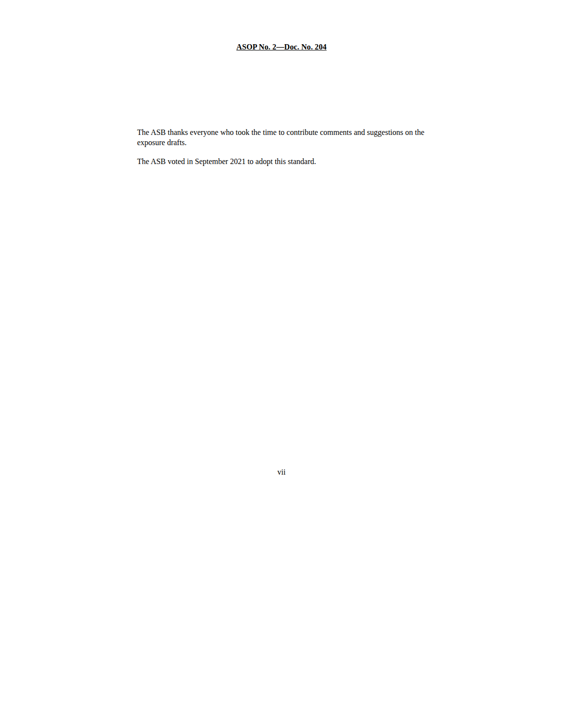ASOP No. 2—Doc. No. 204
The ASB thanks everyone who took the time to contribute comments and suggestions on the exposure drafts.
The ASB voted in September 2021 to adopt this standard.
vii